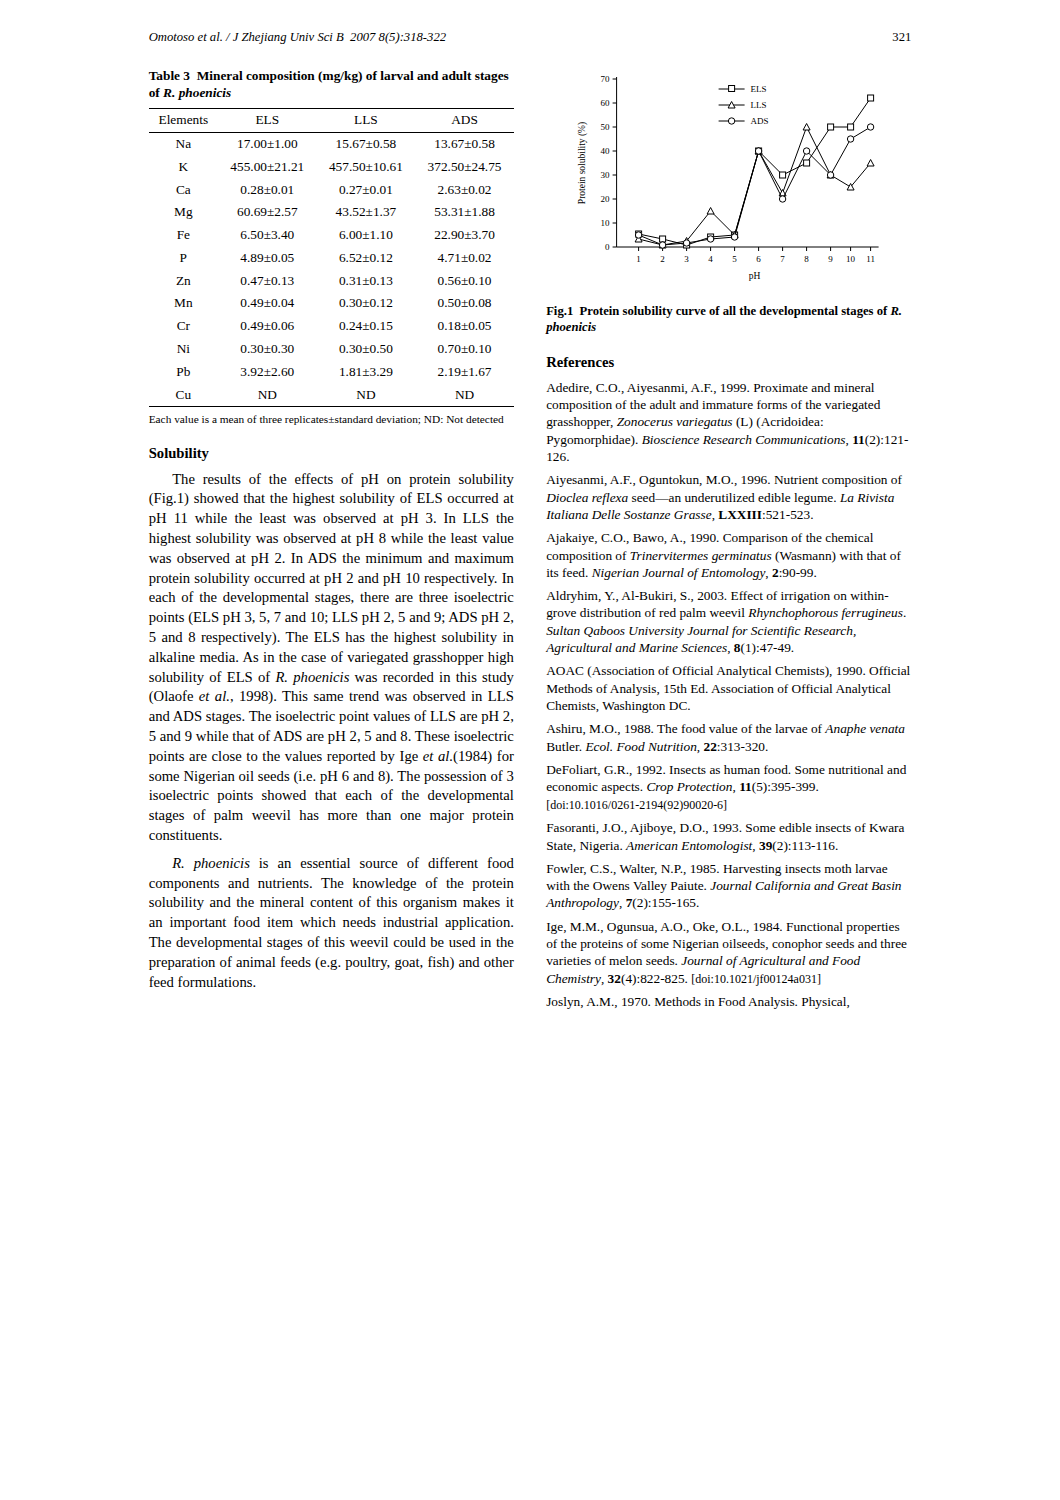Omotoso et al. / J Zhejiang Univ Sci B 2007 8(5):318-322 321
Table 3 Mineral composition (mg/kg) of larval and adult stages of R. phoenicis
| Elements | ELS | LLS | ADS |
| --- | --- | --- | --- |
| Na | 17.00±1.00 | 15.67±0.58 | 13.67±0.58 |
| K | 455.00±21.21 | 457.50±10.61 | 372.50±24.75 |
| Ca | 0.28±0.01 | 0.27±0.01 | 2.63±0.02 |
| Mg | 60.69±2.57 | 43.52±1.37 | 53.31±1.88 |
| Fe | 6.50±3.40 | 6.00±1.10 | 22.90±3.70 |
| P | 4.89±0.05 | 6.52±0.12 | 4.71±0.02 |
| Zn | 0.47±0.13 | 0.31±0.13 | 0.56±0.10 |
| Mn | 0.49±0.04 | 0.30±0.12 | 0.50±0.08 |
| Cr | 0.49±0.06 | 0.24±0.15 | 0.18±0.05 |
| Ni | 0.30±0.30 | 0.30±0.50 | 0.70±0.10 |
| Pb | 3.92±2.60 | 1.81±3.29 | 2.19±1.67 |
| Cu | ND | ND | ND |
Each value is a mean of three replicates±standard deviation; ND: Not detected
Solubility
The results of the effects of pH on protein solubility (Fig.1) showed that the highest solubility of ELS occurred at pH 11 while the least was observed at pH 3. In LLS the highest solubility was observed at pH 8 while the least value was observed at pH 2. In ADS the minimum and maximum protein solubility occurred at pH 2 and pH 10 respectively. In each of the developmental stages, there are three isoelectric points (ELS pH 3, 5, 7 and 10; LLS pH 2, 5 and 9; ADS pH 2, 5 and 8 respectively). The ELS has the highest solubility in alkaline media. As in the case of variegated grasshopper high solubility of ELS of R. phoenicis was recorded in this study (Olaofe et al., 1998). This same trend was observed in LLS and ADS stages. The isoelectric point values of LLS are pH 2, 5 and 9 while that of ADS are pH 2, 5 and 8. These isoelectric points are close to the values reported by Ige et al.(1984) for some Nigerian oil seeds (i.e. pH 6 and 8). The possession of 3 isoelectric points showed that each of the developmental stages of palm weevil has more than one major protein constituents.
R. phoenicis is an essential source of different food components and nutrients. The knowledge of the protein solubility and the mineral content of this organism makes it an important food item which needs industrial application. The developmental stages of this weevil could be used in the preparation of animal feeds (e.g. poultry, goat, fish) and other feed formulations.
0 10 20 30 40 50 60 70 Protein solubility (%) 1 2 3 4 5 6 7 8 9 10 11 pH ELS LLS ADS
Fig.1 Protein solubility curve of all the developmental stages of R. phoenicis
References
Adedire, C.O., Aiyesanmi, A.F., 1999. Proximate and mineral composition of the adult and immature forms of the variegated grasshopper, Zonocerus variegatus (L) (Acridoidea: Pygomorphidae). Bioscience Research Communications, 11(2):121-126.
Aiyesanmi, A.F., Oguntokun, M.O., 1996. Nutrient composition of Dioclea reflexa seed—an underutilized edible legume. La Rivista Italiana Delle Sostanze Grasse, LXXIII:521-523.
Ajakaiye, C.O., Bawo, A., 1990. Comparison of the chemical composition of Trinervitermes germinatus (Wasmann) with that of its feed. Nigerian Journal of Entomology, 2:90-99.
Aldryhim, Y., Al-Bukiri, S., 2003. Effect of irrigation on within-grove distribution of red palm weevil Rhynchophorous ferrugineus. Sultan Qaboos University Journal for Scientific Research, Agricultural and Marine Sciences, 8(1):47-49.
AOAC (Association of Official Analytical Chemists), 1990. Official Methods of Analysis, 15th Ed. Association of Official Analytical Chemists, Washington DC.
Ashiru, M.O., 1988. The food value of the larvae of Anaphe venata Butler. Ecol. Food Nutrition, 22:313-320.
DeFoliart, G.R., 1992. Insects as human food. Some nutritional and economic aspects. Crop Protection, 11(5):395-399. [doi:10.1016/0261-2194(92)90020-6]
Fasoranti, J.O., Ajiboye, D.O., 1993. Some edible insects of Kwara State, Nigeria. American Entomologist, 39(2):113-116.
Fowler, C.S., Walter, N.P., 1985. Harvesting insects moth larvae with the Owens Valley Paiute. Journal California and Great Basin Anthropology, 7(2):155-165.
Ige, M.M., Ogunsua, A.O., Oke, O.L., 1984. Functional properties of the proteins of some Nigerian oilseeds, conophor seeds and three varieties of melon seeds. Journal of Agricultural and Food Chemistry, 32(4):822-825. [doi:10.1021/jf00124a031]
Joslyn, A.M., 1970. Methods in Food Analysis. Physical,